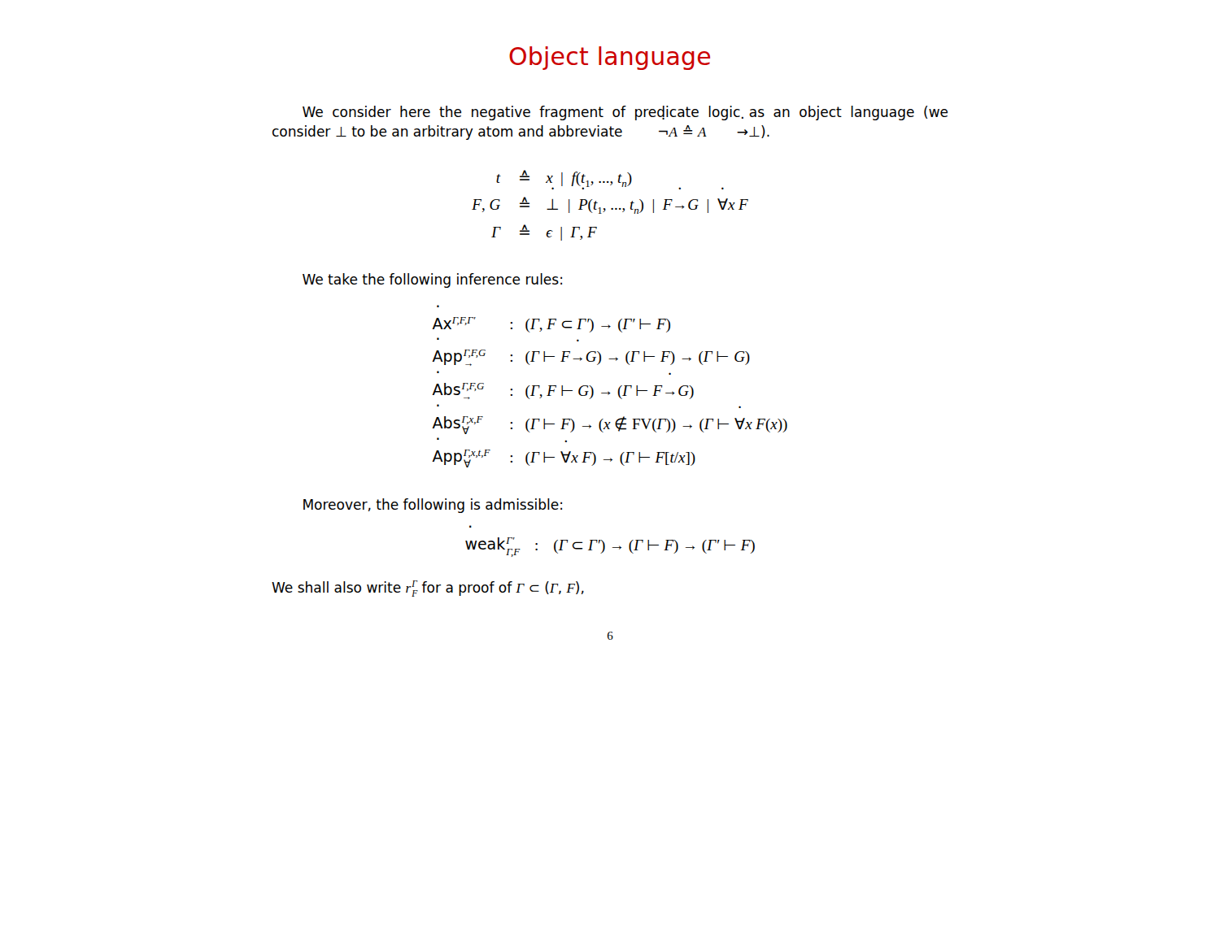Object language
We consider here the negative fragment of predicate logic as an object language (we consider ⊥ to be an arbitrary atom and abbreviate ¬A ≙ A→⊥).
| t | ≙ | x / f ( t 1 , ..., t n ) |
| F , G | ≙ | ⊥ / P ( t 1 , ..., t n ) / F → G / ∀ x F |
| Γ | ≙ | ϵ / Γ , F |
We take the following inference rules:
| Ax Γ,F,Γ′ | : | ( Γ , F ⊂ Γ′ ) → ( Γ′ ⊢ F ) |
| App Γ,F,G → | : | ( Γ ⊢ F → G ) → ( Γ ⊢ F ) → ( Γ ⊢ G ) |
| Abs Γ,F,G → | : | ( Γ , F ⊢ G ) → ( Γ ⊢ F → G ) |
| Abs Γ,x,F ∀ | : | ( Γ ⊢ F ) → ( x ∉ FV ( Γ )) → ( Γ ⊢ ∀ x F ( x )) |
| App Γ,x,t,F ∀ | : | ( Γ ⊢ ∀ x F ) → ( Γ ⊢ F [ t / x ]) |
Moreover, the following is admissible:
| weak Γ′ Γ,F | : | ( Γ ⊂ Γ′ ) → ( Γ ⊢ F ) → ( Γ′ ⊢ F ) |
We shall also write rΓF for a proof of Γ ⊂ (Γ, F),
6